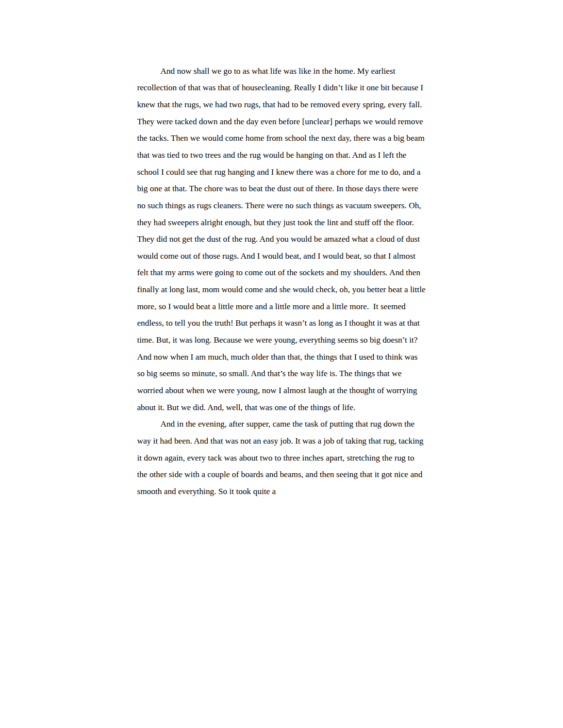And now shall we go to as what life was like in the home. My earliest recollection of that was that of housecleaning. Really I didn’t like it one bit because I knew that the rugs, we had two rugs, that had to be removed every spring, every fall. They were tacked down and the day even before [unclear] perhaps we would remove the tacks. Then we would come home from school the next day, there was a big beam that was tied to two trees and the rug would be hanging on that. And as I left the school I could see that rug hanging and I knew there was a chore for me to do, and a big one at that. The chore was to beat the dust out of there. In those days there were no such things as rugs cleaners. There were no such things as vacuum sweepers. Oh, they had sweepers alright enough, but they just took the lint and stuff off the floor. They did not get the dust of the rug. And you would be amazed what a cloud of dust would come out of those rugs. And I would beat, and I would beat, so that I almost felt that my arms were going to come out of the sockets and my shoulders. And then finally at long last, mom would come and she would check, oh, you better beat a little more, so I would beat a little more and a little more and a little more. It seemed endless, to tell you the truth! But perhaps it wasn’t as long as I thought it was at that time. But, it was long. Because we were young, everything seems so big doesn’t it? And now when I am much, much older than that, the things that I used to think was so big seems so minute, so small. And that’s the way life is. The things that we worried about when we were young, now I almost laugh at the thought of worrying about it. But we did. And, well, that was one of the things of life.
And in the evening, after supper, came the task of putting that rug down the way it had been. And that was not an easy job. It was a job of taking that rug, tacking it down again, every tack was about two to three inches apart, stretching the rug to the other side with a couple of boards and beams, and then seeing that it got nice and smooth and everything. So it took quite a